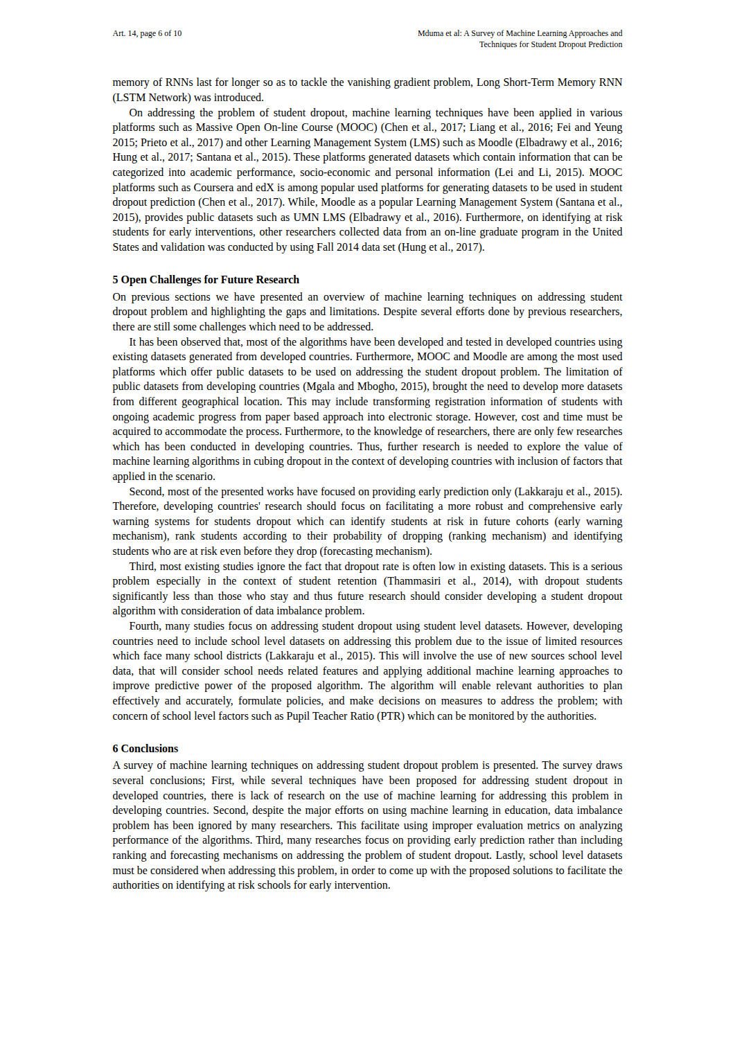Art. 14, page 6 of 10
Mduma et al: A Survey of Machine Learning Approaches and
Techniques for Student Dropout Prediction
memory of RNNs last for longer so as to tackle the vanishing gradient problem, Long Short-Term Memory RNN (LSTM Network) was introduced.
On addressing the problem of student dropout, machine learning techniques have been applied in various platforms such as Massive Open On-line Course (MOOC) (Chen et al., 2017; Liang et al., 2016; Fei and Yeung 2015; Prieto et al., 2017) and other Learning Management System (LMS) such as Moodle (Elbadrawy et al., 2016; Hung et al., 2017; Santana et al., 2015). These platforms generated datasets which contain information that can be categorized into academic performance, socio-economic and personal information (Lei and Li, 2015). MOOC platforms such as Coursera and edX is among popular used platforms for generating datasets to be used in student dropout prediction (Chen et al., 2017). While, Moodle as a popular Learning Management System (Santana et al., 2015), provides public datasets such as UMN LMS (Elbadrawy et al., 2016). Furthermore, on identifying at risk students for early interventions, other researchers collected data from an on-line graduate program in the United States and validation was conducted by using Fall 2014 data set (Hung et al., 2017).
5 Open Challenges for Future Research
On previous sections we have presented an overview of machine learning techniques on addressing student dropout problem and highlighting the gaps and limitations. Despite several efforts done by previous researchers, there are still some challenges which need to be addressed.
It has been observed that, most of the algorithms have been developed and tested in developed countries using existing datasets generated from developed countries. Furthermore, MOOC and Moodle are among the most used platforms which offer public datasets to be used on addressing the student dropout problem. The limitation of public datasets from developing countries (Mgala and Mbogho, 2015), brought the need to develop more datasets from different geographical location. This may include transforming registration information of students with ongoing academic progress from paper based approach into electronic storage. However, cost and time must be acquired to accommodate the process. Furthermore, to the knowledge of researchers, there are only few researches which has been conducted in developing countries. Thus, further research is needed to explore the value of machine learning algorithms in cubing dropout in the context of developing countries with inclusion of factors that applied in the scenario.
Second, most of the presented works have focused on providing early prediction only (Lakkaraju et al., 2015). Therefore, developing countries' research should focus on facilitating a more robust and comprehensive early warning systems for students dropout which can identify students at risk in future cohorts (early warning mechanism), rank students according to their probability of dropping (ranking mechanism) and identifying students who are at risk even before they drop (forecasting mechanism).
Third, most existing studies ignore the fact that dropout rate is often low in existing datasets. This is a serious problem especially in the context of student retention (Thammasiri et al., 2014), with dropout students significantly less than those who stay and thus future research should consider developing a student dropout algorithm with consideration of data imbalance problem.
Fourth, many studies focus on addressing student dropout using student level datasets. However, developing countries need to include school level datasets on addressing this problem due to the issue of limited resources which face many school districts (Lakkaraju et al., 2015). This will involve the use of new sources school level data, that will consider school needs related features and applying additional machine learning approaches to improve predictive power of the proposed algorithm. The algorithm will enable relevant authorities to plan effectively and accurately, formulate policies, and make decisions on measures to address the problem; with concern of school level factors such as Pupil Teacher Ratio (PTR) which can be monitored by the authorities.
6 Conclusions
A survey of machine learning techniques on addressing student dropout problem is presented. The survey draws several conclusions; First, while several techniques have been proposed for addressing student dropout in developed countries, there is lack of research on the use of machine learning for addressing this problem in developing countries. Second, despite the major efforts on using machine learning in education, data imbalance problem has been ignored by many researchers. This facilitate using improper evaluation metrics on analyzing performance of the algorithms. Third, many researches focus on providing early prediction rather than including ranking and forecasting mechanisms on addressing the problem of student dropout. Lastly, school level datasets must be considered when addressing this problem, in order to come up with the proposed solutions to facilitate the authorities on identifying at risk schools for early intervention.